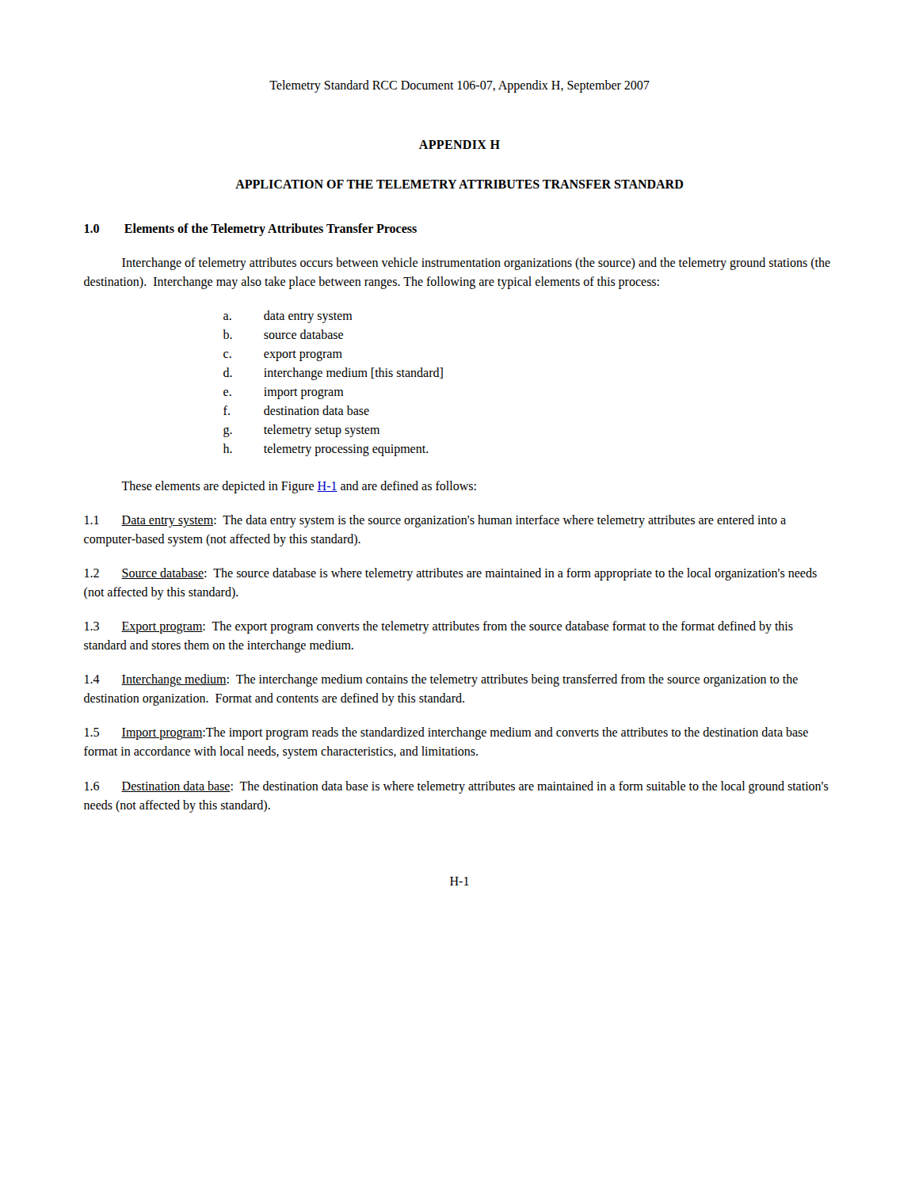Telemetry Standard RCC Document 106-07, Appendix H, September 2007
APPENDIX H
APPLICATION OF THE TELEMETRY ATTRIBUTES TRANSFER STANDARD
1.0 Elements of the Telemetry Attributes Transfer Process
Interchange of telemetry attributes occurs between vehicle instrumentation organizations (the source) and the telemetry ground stations (the destination). Interchange may also take place between ranges. The following are typical elements of this process:
a. data entry system
b. source database
c. export program
d. interchange medium [this standard]
e. import program
f. destination data base
g. telemetry setup system
h. telemetry processing equipment.
These elements are depicted in Figure H-1 and are defined as follows:
1.1 Data entry system: The data entry system is the source organization's human interface where telemetry attributes are entered into a computer-based system (not affected by this standard).
1.2 Source database: The source database is where telemetry attributes are maintained in a form appropriate to the local organization's needs (not affected by this standard).
1.3 Export program: The export program converts the telemetry attributes from the source database format to the format defined by this standard and stores them on the interchange medium.
1.4 Interchange medium: The interchange medium contains the telemetry attributes being transferred from the source organization to the destination organization. Format and contents are defined by this standard.
1.5 Import program:The import program reads the standardized interchange medium and converts the attributes to the destination data base format in accordance with local needs, system characteristics, and limitations.
1.6 Destination data base: The destination data base is where telemetry attributes are maintained in a form suitable to the local ground station's needs (not affected by this standard).
H-1